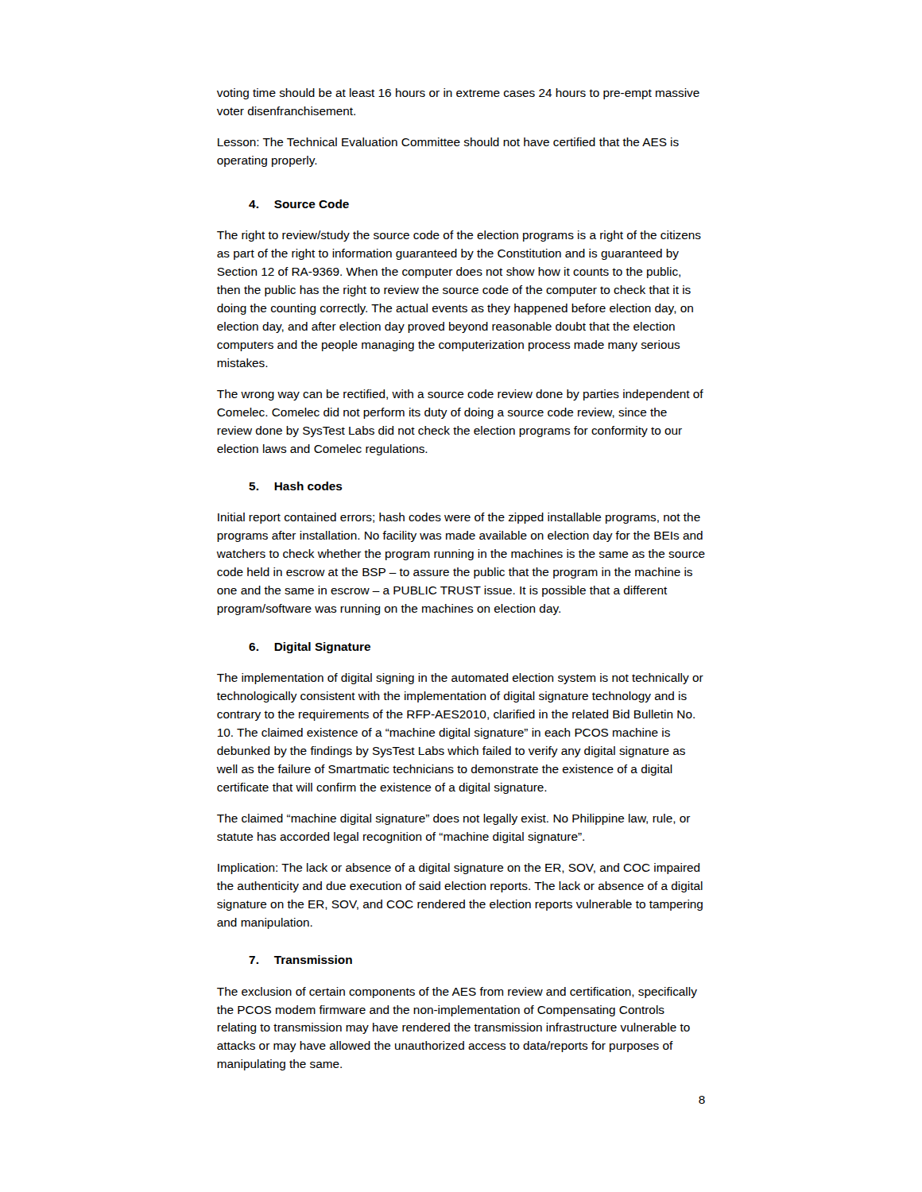voting time should be at least 16 hours or in extreme cases 24 hours to pre-empt massive voter disenfranchisement.
Lesson: The Technical Evaluation Committee should not have certified that the AES is operating properly.
4. Source Code
The right to review/study the source code of the election programs is a right of the citizens as part of the right to information guaranteed by the Constitution and is guaranteed by Section 12 of RA-9369. When the computer does not show how it counts to the public, then the public has the right to review the source code of the computer to check that it is doing the counting correctly. The actual events as they happened before election day, on election day, and after election day proved beyond reasonable doubt that the election computers and the people managing the computerization process made many serious mistakes.
The wrong way can be rectified, with a source code review done by parties independent of Comelec. Comelec did not perform its duty of doing a source code review, since the review done by SysTest Labs did not check the election programs for conformity to our election laws and Comelec regulations.
5. Hash codes
Initial report contained errors; hash codes were of the zipped installable programs, not the programs after installation. No facility was made available on election day for the BEIs and watchers to check whether the program running in the machines is the same as the source code held in escrow at the BSP – to assure the public that the program in the machine is one and the same in escrow – a PUBLIC TRUST issue. It is possible that a different program/software was running on the machines on election day.
6. Digital Signature
The implementation of digital signing in the automated election system is not technically or technologically consistent with the implementation of digital signature technology and is
contrary to the requirements of the RFP-AES2010, clarified in the related Bid Bulletin No. 10. The claimed existence of a “machine digital signature” in each PCOS machine is debunked by the findings by SysTest Labs which failed to verify any digital signature as well as the failure of Smartmatic technicians to demonstrate the existence of a digital certificate that will confirm the existence of a digital signature.
The claimed “machine digital signature” does not legally exist. No Philippine law, rule, or statute has accorded legal recognition of “machine digital signature”.
Implication: The lack or absence of a digital signature on the ER, SOV, and COC impaired the authenticity and due execution of said election reports. The lack or absence of a digital signature on the ER, SOV, and COC rendered the election reports vulnerable to tampering and manipulation.
7. Transmission
The exclusion of certain components of the AES from review and certification, specifically the PCOS modem firmware and the non-implementation of Compensating Controls relating to transmission may have rendered the transmission infrastructure vulnerable to attacks or may have allowed the unauthorized access to data/reports for purposes of manipulating the same.
8